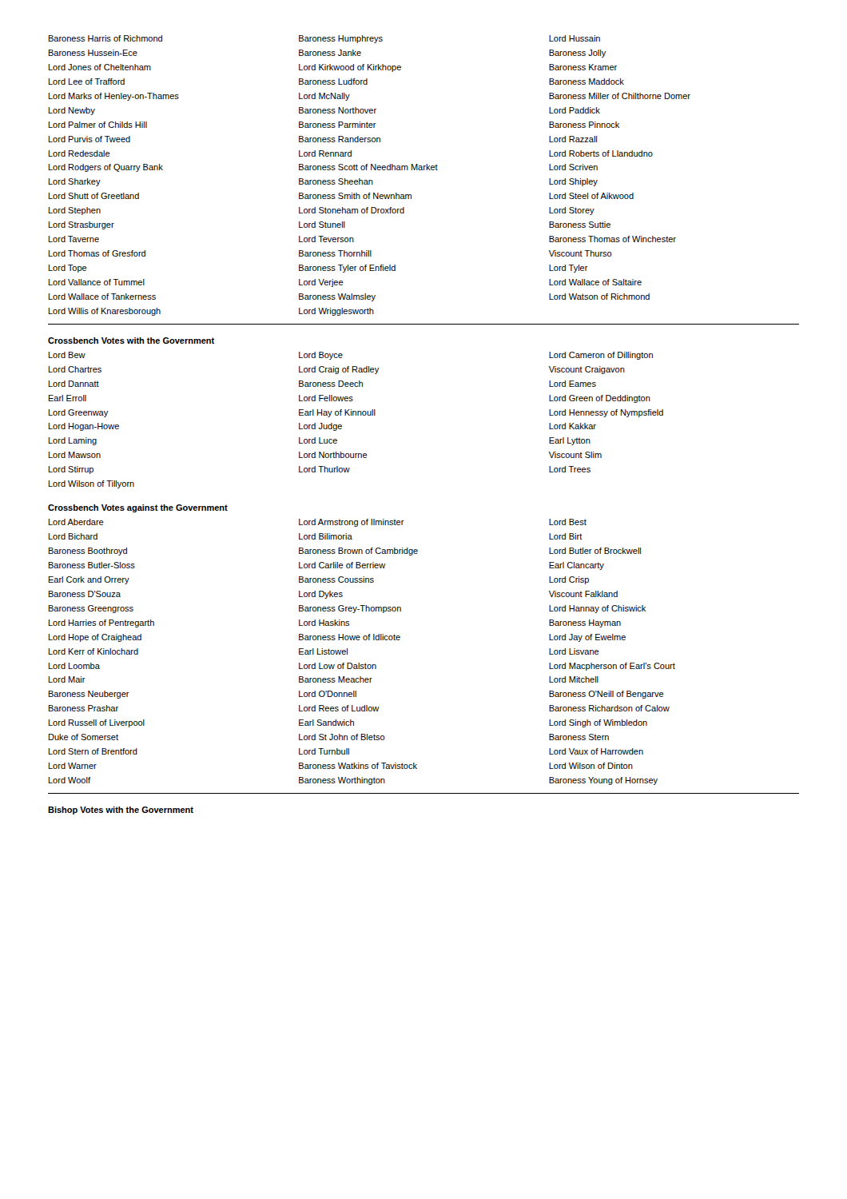| Baroness Harris of Richmond | Baroness Humphreys | Lord Hussain |
| Baroness Hussein-Ece | Baroness Janke | Baroness Jolly |
| Lord Jones of Cheltenham | Lord Kirkwood of Kirkhope | Baroness Kramer |
| Lord Lee of Trafford | Baroness Ludford | Baroness Maddock |
| Lord Marks of Henley-on-Thames | Lord McNally | Baroness Miller of Chilthorne Domer |
| Lord Newby | Baroness Northover | Lord Paddick |
| Lord Palmer of Childs Hill | Baroness Parminter | Baroness Pinnock |
| Lord Purvis of Tweed | Baroness Randerson | Lord Razzall |
| Lord Redesdale | Lord Rennard | Lord Roberts of Llandudno |
| Lord Rodgers of Quarry Bank | Baroness Scott of Needham Market | Lord Scriven |
| Lord Sharkey | Baroness Sheehan | Lord Shipley |
| Lord Shutt of Greetland | Baroness Smith of Newnham | Lord Steel of Aikwood |
| Lord Stephen | Lord Stoneham of Droxford | Lord Storey |
| Lord Strasburger | Lord Stunell | Baroness Suttie |
| Lord Taverne | Lord Teverson | Baroness Thomas of Winchester |
| Lord Thomas of Gresford | Baroness Thornhill | Viscount Thurso |
| Lord Tope | Baroness Tyler of Enfield | Lord Tyler |
| Lord Vallance of Tummel | Lord Verjee | Lord Wallace of Saltaire |
| Lord Wallace of Tankerness | Baroness Walmsley | Lord Watson of Richmond |
| Lord Willis of Knaresborough | Lord Wrigglesworth | |
Crossbench Votes with the Government
| Lord Bew | Lord Boyce | Lord Cameron of Dillington |
| Lord Chartres | Lord Craig of Radley | Viscount Craigavon |
| Lord Dannatt | Baroness Deech | Lord Eames |
| Earl Erroll | Lord Fellowes | Lord Green of Deddington |
| Lord Greenway | Earl Hay of Kinnoull | Lord Hennessy of Nympsfield |
| Lord Hogan-Howe | Lord Judge | Lord Kakkar |
| Lord Laming | Lord Luce | Earl Lytton |
| Lord Mawson | Lord Northbourne | Viscount Slim |
| Lord Stirrup | Lord Thurlow | Lord Trees |
| Lord Wilson of Tillyorn | | |
Crossbench Votes against the Government
| Lord Aberdare | Lord Armstrong of Ilminster | Lord Best |
| Lord Bichard | Lord Bilimoria | Lord Birt |
| Baroness Boothroyd | Baroness Brown of Cambridge | Lord Butler of Brockwell |
| Baroness Butler-Sloss | Lord Carlile of Berriew | Earl Clancarty |
| Earl Cork and Orrery | Baroness Coussins | Lord Crisp |
| Baroness D'Souza | Lord Dykes | Viscount Falkland |
| Baroness Greengross | Baroness Grey-Thompson | Lord Hannay of Chiswick |
| Lord Harries of Pentregarth | Lord Haskins | Baroness Hayman |
| Lord Hope of Craighead | Baroness Howe of Idlicote | Lord Jay of Ewelme |
| Lord Kerr of Kinlochard | Earl Listowel | Lord Lisvane |
| Lord Loomba | Lord Low of Dalston | Lord Macpherson of Earl’s Court |
| Lord Mair | Baroness Meacher | Lord Mitchell |
| Baroness Neuberger | Lord O'Donnell | Baroness O'Neill of Bengarve |
| Baroness Prashar | Lord Rees of Ludlow | Baroness Richardson of Calow |
| Lord Russell of Liverpool | Earl Sandwich | Lord Singh of Wimbledon |
| Duke of Somerset | Lord St John of Bletso | Baroness Stern |
| Lord Stern of Brentford | Lord Turnbull | Lord Vaux of Harrowden |
| Lord Warner | Baroness Watkins of Tavistock | Lord Wilson of Dinton |
| Lord Woolf | Baroness Worthington | Baroness Young of Hornsey |
Bishop Votes with the Government